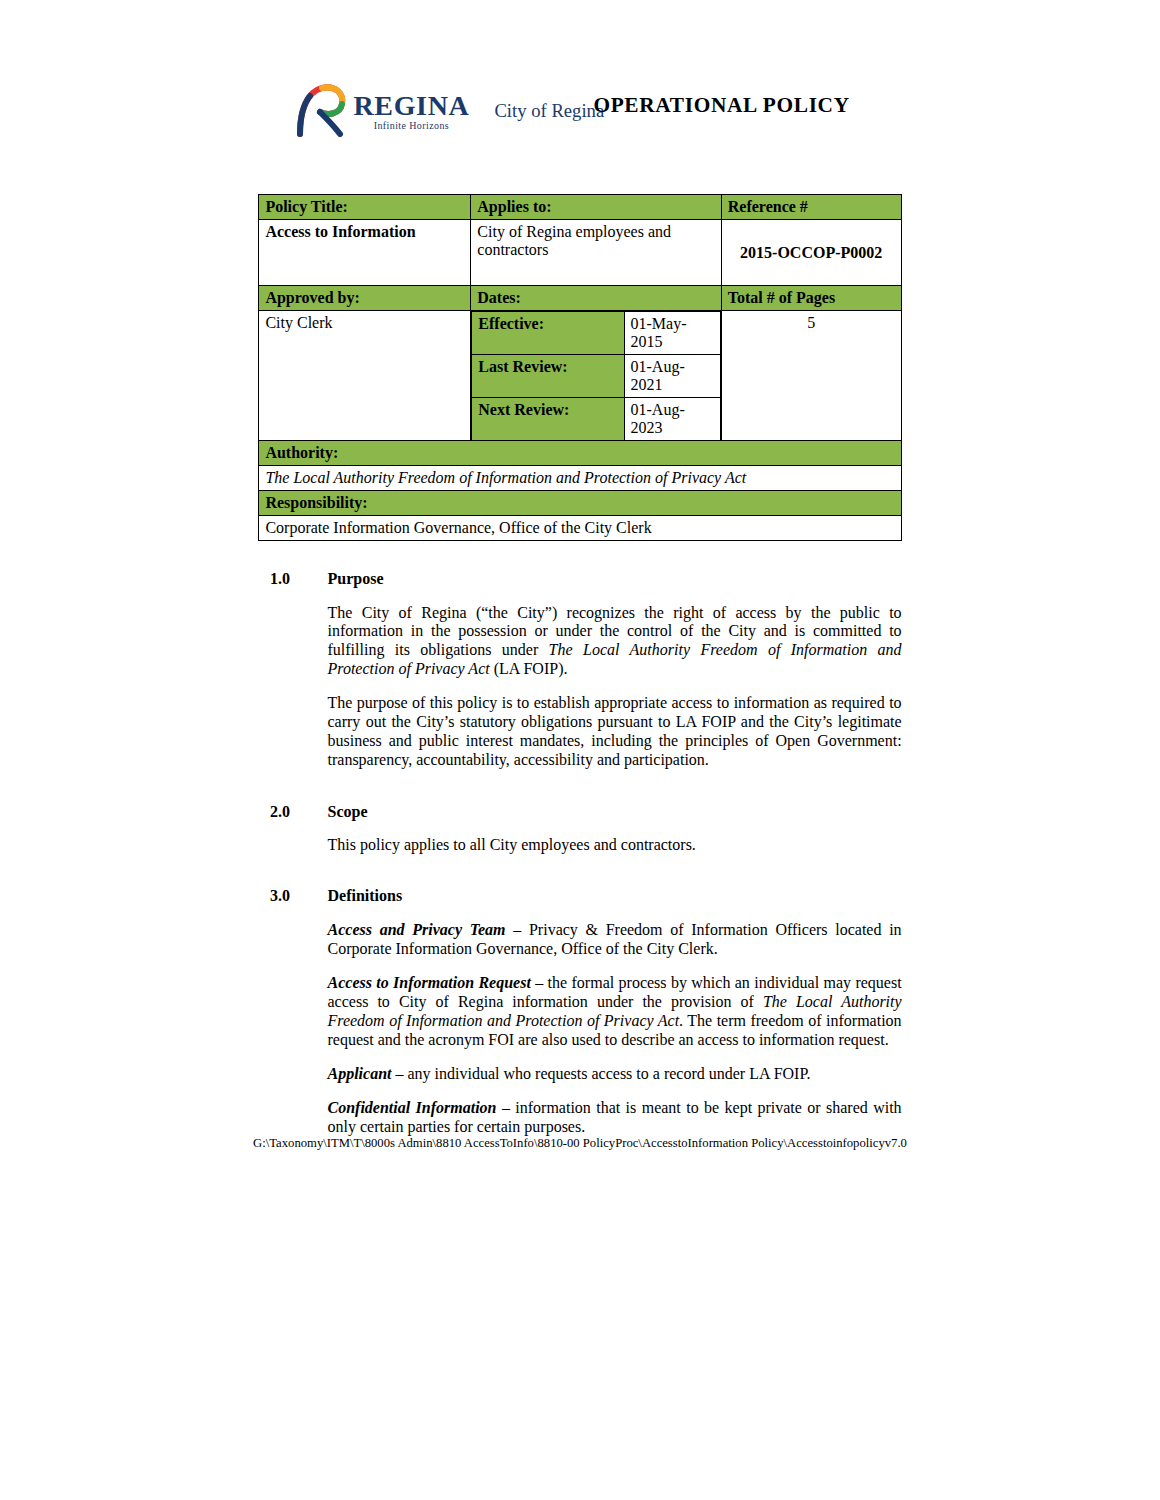REGINA
Infinite Horizons
City of Regina
OPERATIONAL POLICY
| Policy Title: | Applies to: | Reference # |
| Access to Information | City of Regina employees and contractors | 2015-OCCOP-P0002 |
| Approved by: | Dates: | Total # of Pages |
| City Clerk | / Effective: / 01-May-2015 / / Last Review: / 01-Aug-2021 / / Next Review: / 01-Aug-2023 / | 5 |
| Authority: |
| The Local Authority Freedom of Information and Protection of Privacy Act |
| Responsibility: |
| Corporate Information Governance, Office of the City Clerk |
1.0
Purpose
The City of Regina (“the City”) recognizes the right of access by the public to information in the possession or under the control of the City and is committed to fulfilling its obligations under The Local Authority Freedom of Information and Protection of Privacy Act (LA FOIP).
The purpose of this policy is to establish appropriate access to information as required to carry out the City’s statutory obligations pursuant to LA FOIP and the City’s legitimate business and public interest mandates, including the principles of Open Government: transparency, accountability, accessibility and participation.
2.0
Scope
This policy applies to all City employees and contractors.
3.0
Definitions
Access and Privacy Team – Privacy & Freedom of Information Officers located in Corporate Information Governance, Office of the City Clerk.
Access to Information Request – the formal process by which an individual may request access to City of Regina information under the provision of The Local Authority Freedom of Information and Protection of Privacy Act. The term freedom of information request and the acronym FOI are also used to describe an access to information request.
Applicant – any individual who requests access to a record under LA FOIP.
Confidential Information – information that is meant to be kept private or shared with only certain parties for certain purposes.
G:\Taxonomy\ITM\T\8000s Admin\8810 AccessToInfo\8810-00 PolicyProc\AccesstoInformation Policy\Accesstoinfopolicyv7.0